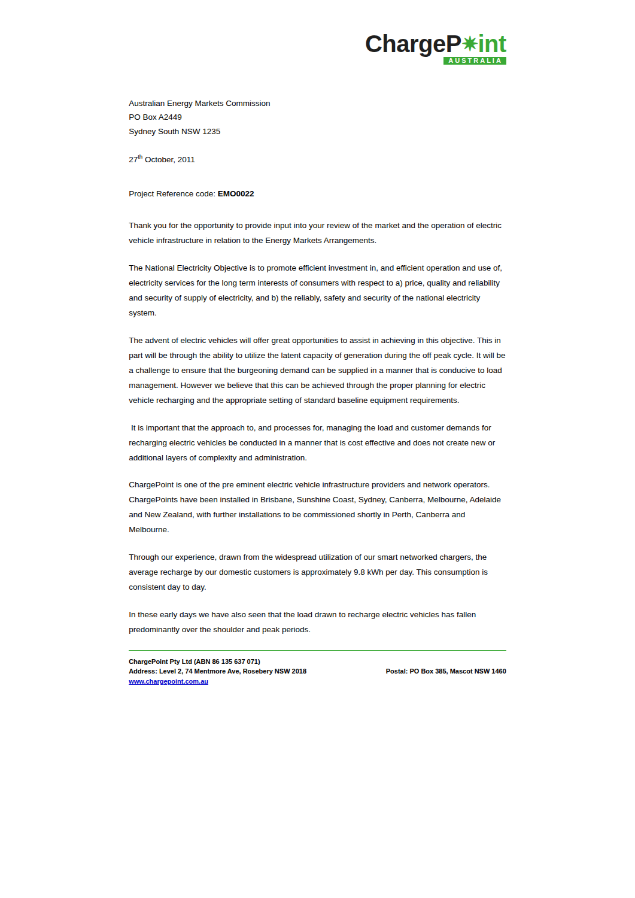ChargeP✷int
AUSTRALIA
Australian Energy Markets Commission
PO Box A2449
Sydney South NSW 1235
27th October, 2011
Project Reference code: EMO0022
Thank you for the opportunity to provide input into your review of the market and the operation of electric vehicle infrastructure in relation to the Energy Markets Arrangements.
The National Electricity Objective is to promote efficient investment in, and efficient operation and use of, electricity services for the long term interests of consumers with respect to a) price, quality and reliability and security of supply of electricity, and b) the reliably, safety and security of the national electricity system.
The advent of electric vehicles will offer great opportunities to assist in achieving in this objective. This in part will be through the ability to utilize the latent capacity of generation during the off peak cycle. It will be a challenge to ensure that the burgeoning demand can be supplied in a manner that is conducive to load management. However we believe that this can be achieved through the proper planning for electric vehicle recharging and the appropriate setting of standard baseline equipment requirements.
It is important that the approach to, and processes for, managing the load and customer demands for recharging electric vehicles be conducted in a manner that is cost effective and does not create new or additional layers of complexity and administration.
ChargePoint is one of the pre eminent electric vehicle infrastructure providers and network operators. ChargePoints have been installed in Brisbane, Sunshine Coast, Sydney, Canberra, Melbourne, Adelaide and New Zealand, with further installations to be commissioned shortly in Perth, Canberra and Melbourne.
Through our experience, drawn from the widespread utilization of our smart networked chargers, the average recharge by our domestic customers is approximately 9.8 kWh per day. This consumption is consistent day to day.
In these early days we have also seen that the load drawn to recharge electric vehicles has fallen predominantly over the shoulder and peak periods.
ChargePoint Pty Ltd (ABN 86 135 637 071)
Address: Level 2, 74 Mentmore Ave, Rosebery NSW 2018
www.chargepoint.com.au
Postal: PO Box 385, Mascot NSW 1460